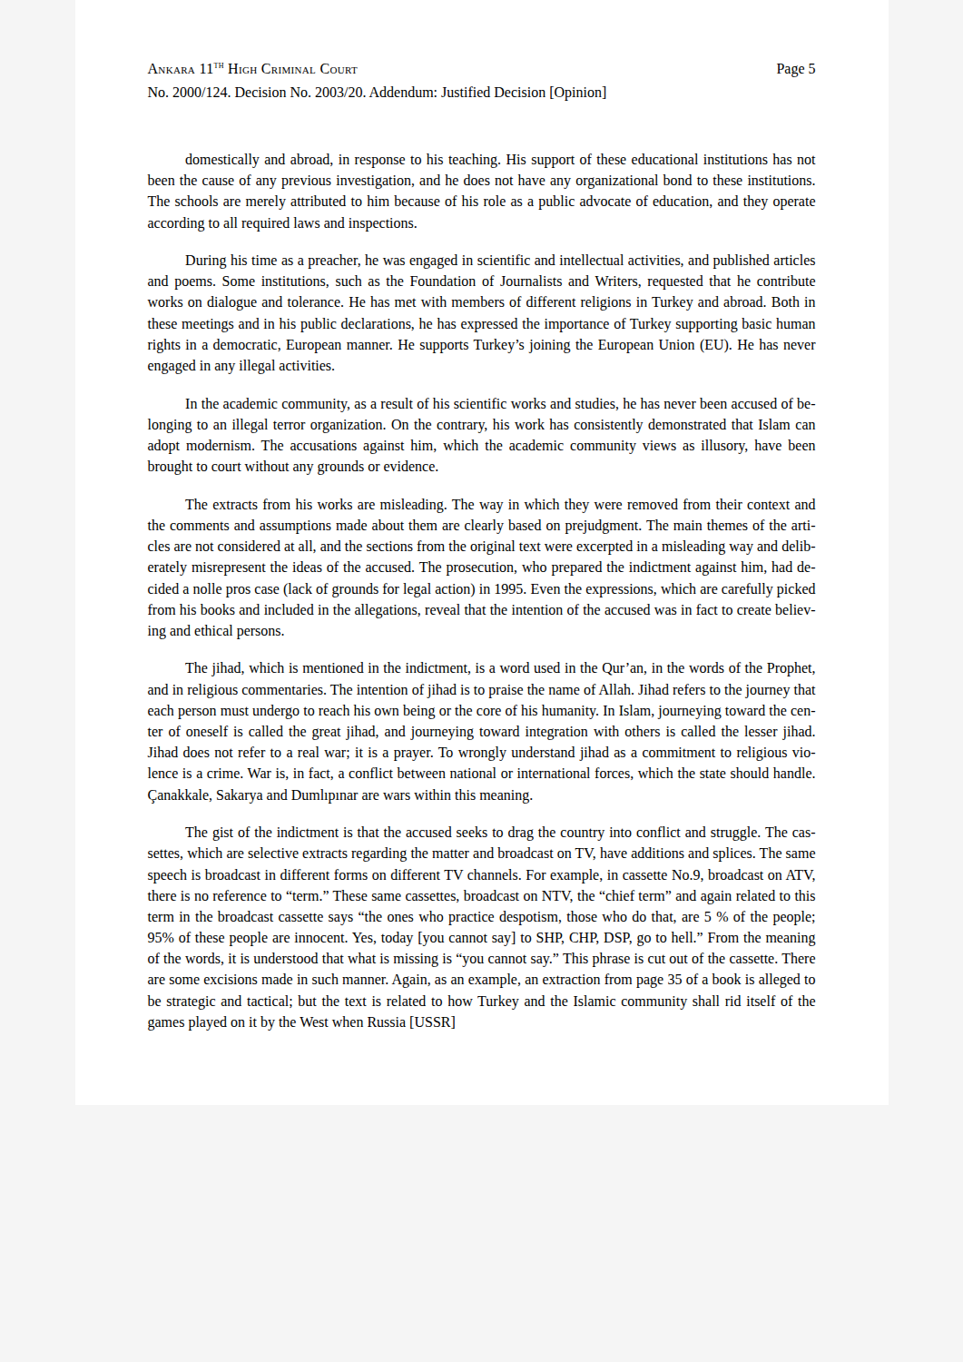Ankara 11th High Criminal Court Page 5
No. 2000/124. Decision No. 2003/20. Addendum: Justified Decision [Opinion]
domestically and abroad, in response to his teaching. His support of these educational institutions has not been the cause of any previous investigation, and he does not have any organizational bond to these institutions. The schools are merely attributed to him because of his role as a public advocate of education, and they operate according to all required laws and inspections.
During his time as a preacher, he was engaged in scientific and intellectual activities, and published articles and poems. Some institutions, such as the Foundation of Journalists and Writers, requested that he contribute works on dialogue and tolerance. He has met with members of different religions in Turkey and abroad. Both in these meetings and in his public declarations, he has expressed the importance of Turkey supporting basic human rights in a democratic, European manner. He supports Turkey’s joining the European Union (EU). He has never engaged in any illegal activities.
In the academic community, as a result of his scientific works and studies, he has never been accused of belonging to an illegal terror organization. On the contrary, his work has consistently demonstrated that Islam can adopt modernism. The accusations against him, which the academic community views as illusory, have been brought to court without any grounds or evidence.
The extracts from his works are misleading. The way in which they were removed from their context and the comments and assumptions made about them are clearly based on prejudgment. The main themes of the articles are not considered at all, and the sections from the original text were excerpted in a misleading way and deliberately misrepresent the ideas of the accused. The prosecution, who prepared the indictment against him, had decided a nolle pros case (lack of grounds for legal action) in 1995. Even the expressions, which are carefully picked from his books and included in the allegations, reveal that the intention of the accused was in fact to create believing and ethical persons.
The jihad, which is mentioned in the indictment, is a word used in the Qur’an, in the words of the Prophet, and in religious commentaries. The intention of jihad is to praise the name of Allah. Jihad refers to the journey that each person must undergo to reach his own being or the core of his humanity. In Islam, journeying toward the center of oneself is called the great jihad, and journeying toward integration with others is called the lesser jihad. Jihad does not refer to a real war; it is a prayer. To wrongly understand jihad as a commitment to religious violence is a crime. War is, in fact, a conflict between national or international forces, which the state should handle. Çanakkale, Sakarya and Dumlıpınar are wars within this meaning.
The gist of the indictment is that the accused seeks to drag the country into conflict and struggle. The cassettes, which are selective extracts regarding the matter and broadcast on TV, have additions and splices. The same speech is broadcast in different forms on different TV channels. For example, in cassette No.9, broadcast on ATV, there is no reference to “term.” These same cassettes, broadcast on NTV, the “chief term” and again related to this term in the broadcast cassette says “the ones who practice despotism, those who do that, are 5 % of the people; 95% of these people are innocent. Yes, today [you cannot say] to SHP, CHP, DSP, go to hell.” From the meaning of the words, it is understood that what is missing is “you cannot say.” This phrase is cut out of the cassette. There are some excisions made in such manner. Again, as an example, an extraction from page 35 of a book is alleged to be strategic and tactical; but the text is related to how Turkey and the Islamic community shall rid itself of the games played on it by the West when Russia [USSR]